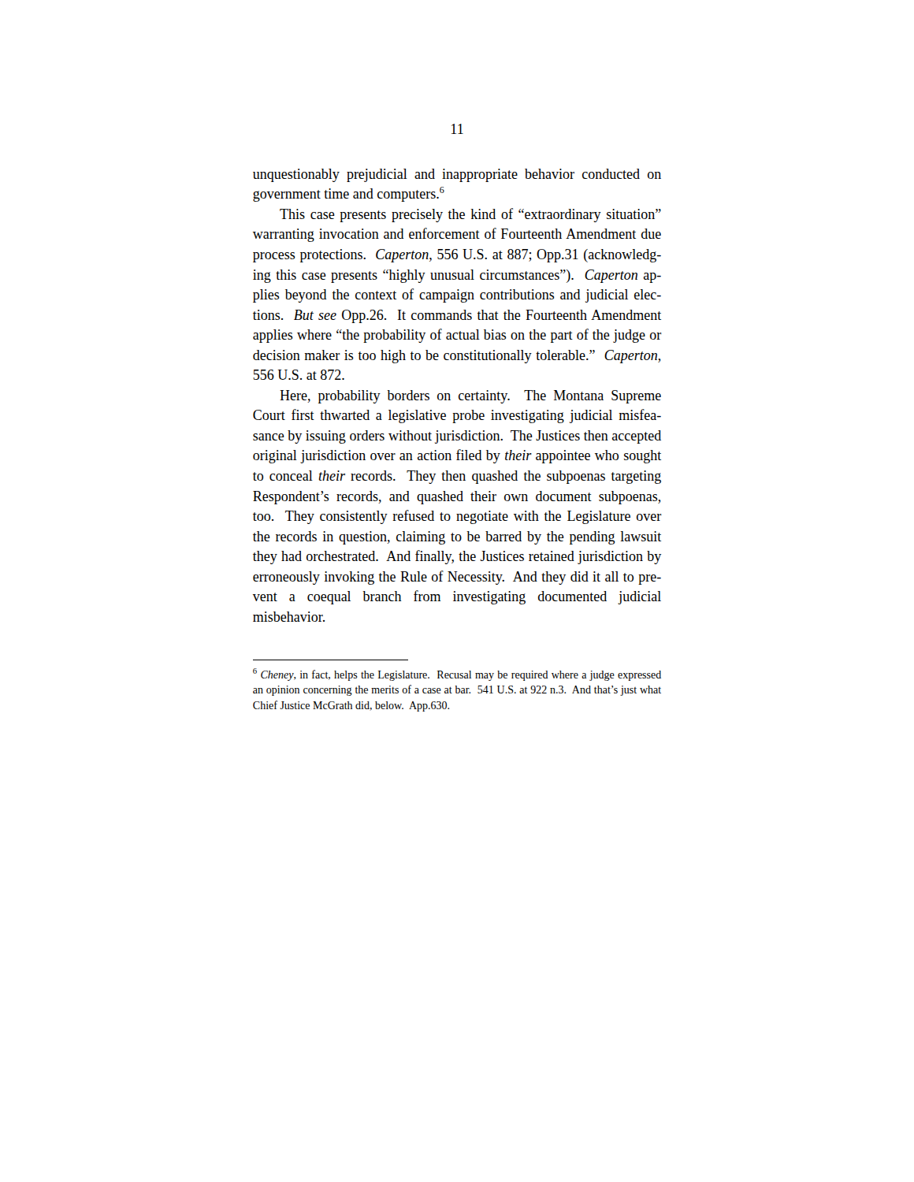11
unquestionably prejudicial and inappropriate behavior conducted on government time and computers.6
This case presents precisely the kind of “extraordinary situation” warranting invocation and enforcement of Fourteenth Amendment due process protections. Caperton, 556 U.S. at 887; Opp.31 (acknowledging this case presents “highly unusual circumstances”). Caperton applies beyond the context of campaign contributions and judicial elections. But see Opp.26. It commands that the Fourteenth Amendment applies where “the probability of actual bias on the part of the judge or decision maker is too high to be constitutionally tolerable.” Caperton, 556 U.S. at 872.
Here, probability borders on certainty. The Montana Supreme Court first thwarted a legislative probe investigating judicial misfeasance by issuing orders without jurisdiction. The Justices then accepted original jurisdiction over an action filed by their appointee who sought to conceal their records. They then quashed the subpoenas targeting Respondent’s records, and quashed their own document subpoenas, too. They consistently refused to negotiate with the Legislature over the records in question, claiming to be barred by the pending lawsuit they had orchestrated. And finally, the Justices retained jurisdiction by erroneously invoking the Rule of Necessity. And they did it all to prevent a coequal branch from investigating documented judicial misbehavior.
6 Cheney, in fact, helps the Legislature. Recusal may be required where a judge expressed an opinion concerning the merits of a case at bar. 541 U.S. at 922 n.3. And that’s just what Chief Justice McGrath did, below. App.630.